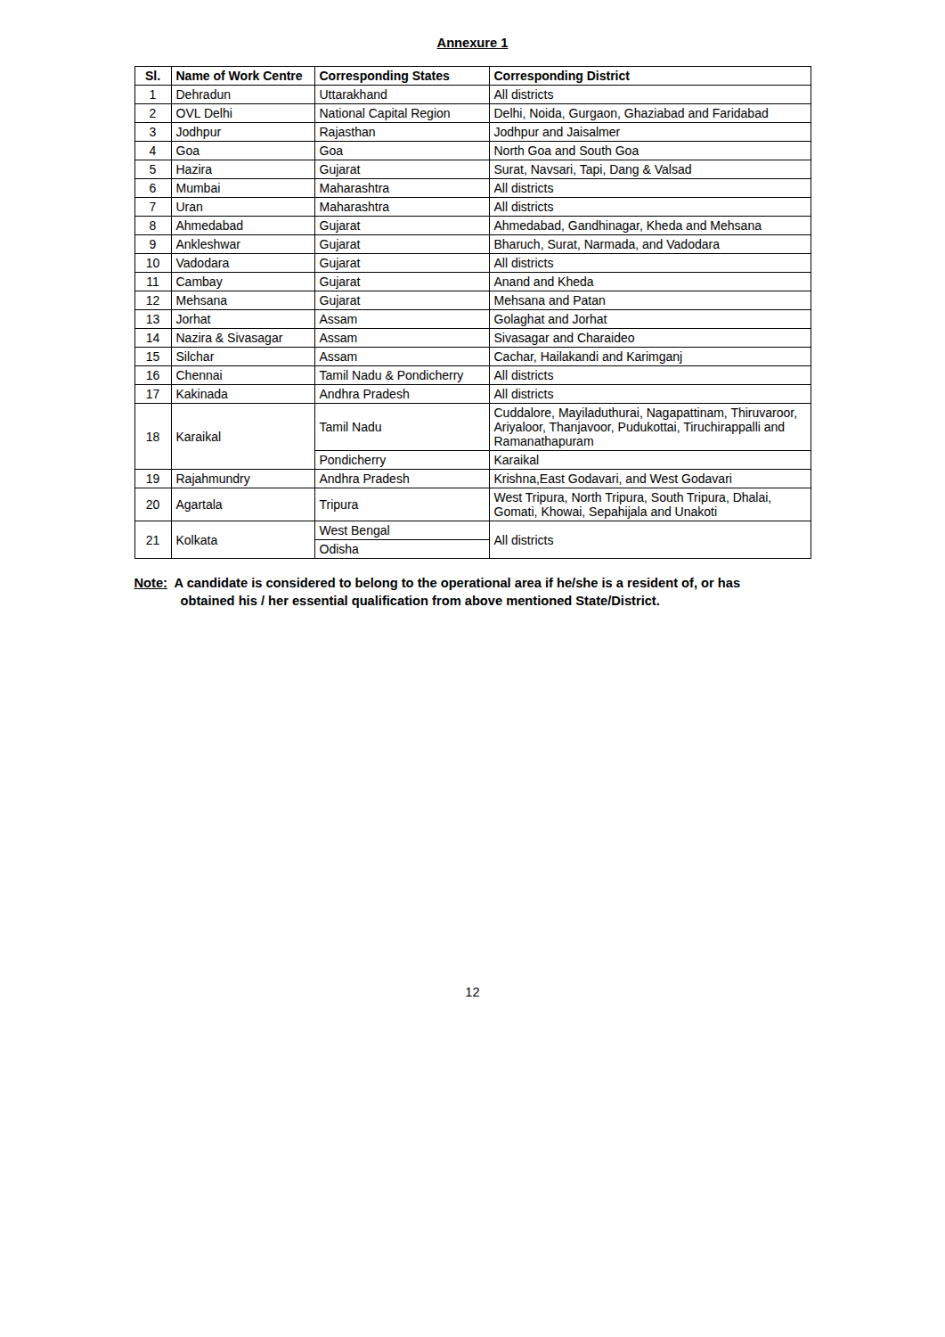Annexure 1
| Sl. | Name of Work Centre | Corresponding States | Corresponding District |
| --- | --- | --- | --- |
| 1 | Dehradun | Uttarakhand | All districts |
| 2 | OVL Delhi | National Capital Region | Delhi, Noida, Gurgaon, Ghaziabad and Faridabad |
| 3 | Jodhpur | Rajasthan | Jodhpur and Jaisalmer |
| 4 | Goa | Goa | North Goa and South Goa |
| 5 | Hazira | Gujarat | Surat, Navsari, Tapi, Dang & Valsad |
| 6 | Mumbai | Maharashtra | All districts |
| 7 | Uran | Maharashtra | All districts |
| 8 | Ahmedabad | Gujarat | Ahmedabad, Gandhinagar, Kheda and Mehsana |
| 9 | Ankleshwar | Gujarat | Bharuch, Surat, Narmada, and Vadodara |
| 10 | Vadodara | Gujarat | All districts |
| 11 | Cambay | Gujarat | Anand and Kheda |
| 12 | Mehsana | Gujarat | Mehsana and Patan |
| 13 | Jorhat | Assam | Golaghat and Jorhat |
| 14 | Nazira & Sivasagar | Assam | Sivasagar and Charaideo |
| 15 | Silchar | Assam | Cachar, Hailakandi and Karimganj |
| 16 | Chennai | Tamil Nadu & Pondicherry | All districts |
| 17 | Kakinada | Andhra Pradesh | All districts |
| 18 | Karaikal | Tamil Nadu | Cuddalore, Mayiladuthurai, Nagapattinam, Thiruvaroor, Ariyaloor, Thanjavoor, Pudukottai, Tiruchirappalli and Ramanathapuram |
| Pondicherry | Karaikal |
| 19 | Rajahmundry | Andhra Pradesh | Krishna,East Godavari, and West Godavari |
| 20 | Agartala | Tripura | West Tripura, North Tripura, South Tripura, Dhalai, Gomati, Khowai, Sepahijala and Unakoti |
| 21 | Kolkata | West Bengal | All districts |
| Odisha |
Note: A candidate is considered to belong to the operational area if he/she is a resident of, or has obtained his / her essential qualification from above mentioned State/District.
12